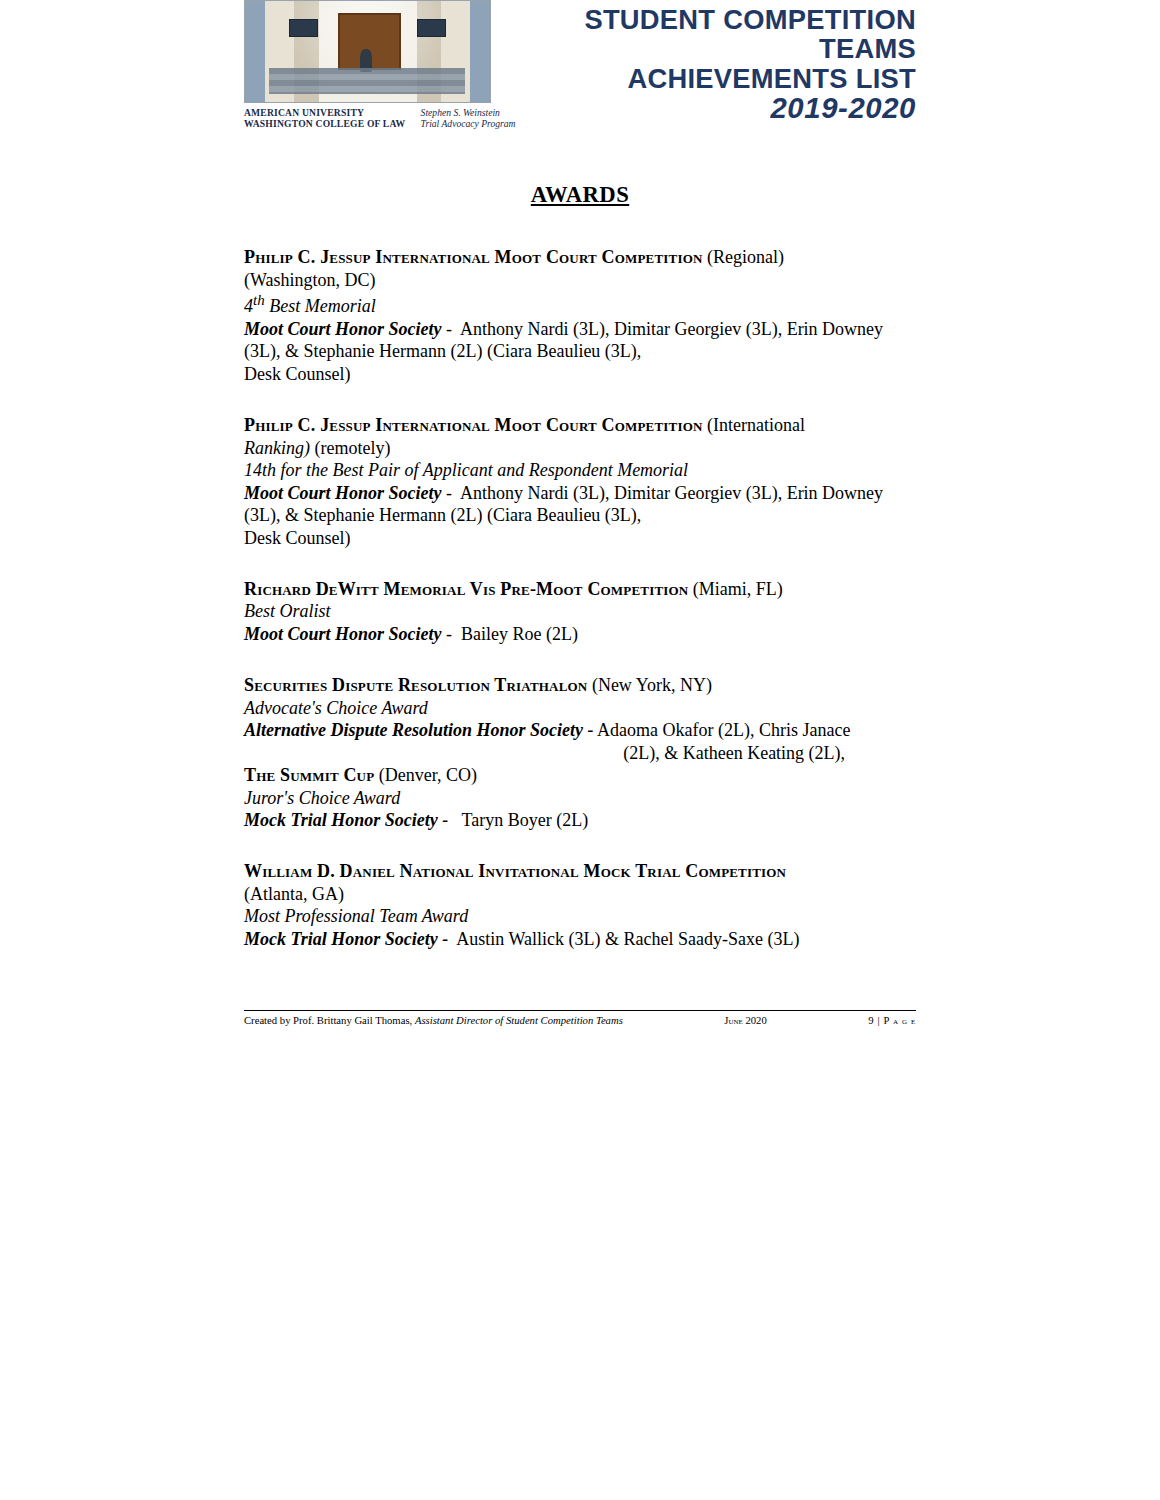American University
Washington College of Law
Stephen S. Weinstein
Trial Advocacy Program
Student Competition Teams
Achievements List
2019-2020
AWARDS
Philip C. Jessup International Moot Court Competition (Regional)
(Washington, DC)
4th Best Memorial
Moot Court Honor Society - Anthony Nardi (3L), Dimitar Georgiev (3L), Erin Downey
(3L), & Stephanie Hermann (2L) (Ciara Beaulieu (3L),
Desk Counsel)
Philip C. Jessup International Moot Court Competition (International
Ranking) (remotely)
14th for the Best Pair of Applicant and Respondent Memorial
Moot Court Honor Society - Anthony Nardi (3L), Dimitar Georgiev (3L), Erin Downey
(3L), & Stephanie Hermann (2L) (Ciara Beaulieu (3L),
Desk Counsel)
Richard DeWitt Memorial Vis Pre-Moot Competition (Miami, FL)
Best Oralist
Moot Court Honor Society - Bailey Roe (2L)
Securities Dispute Resolution Triathalon (New York, NY)
Advocate's Choice Award
Alternative Dispute Resolution Honor Society - Adaoma Okafor (2L), Chris Janace
(2L), & Katheen Keating (2L),
The Summit Cup (Denver, CO)
Juror's Choice Award
Mock Trial Honor Society - Taryn Boyer (2L)
William D. Daniel National Invitational Mock Trial Competition
(Atlanta, GA)
Most Professional Team Award
Mock Trial Honor Society - Austin Wallick (3L) & Rachel Saady-Saxe (3L)
Created by Prof. Brittany Gail Thomas, Assistant Director of Student Competition Teams
June 2020
9 | P a g e